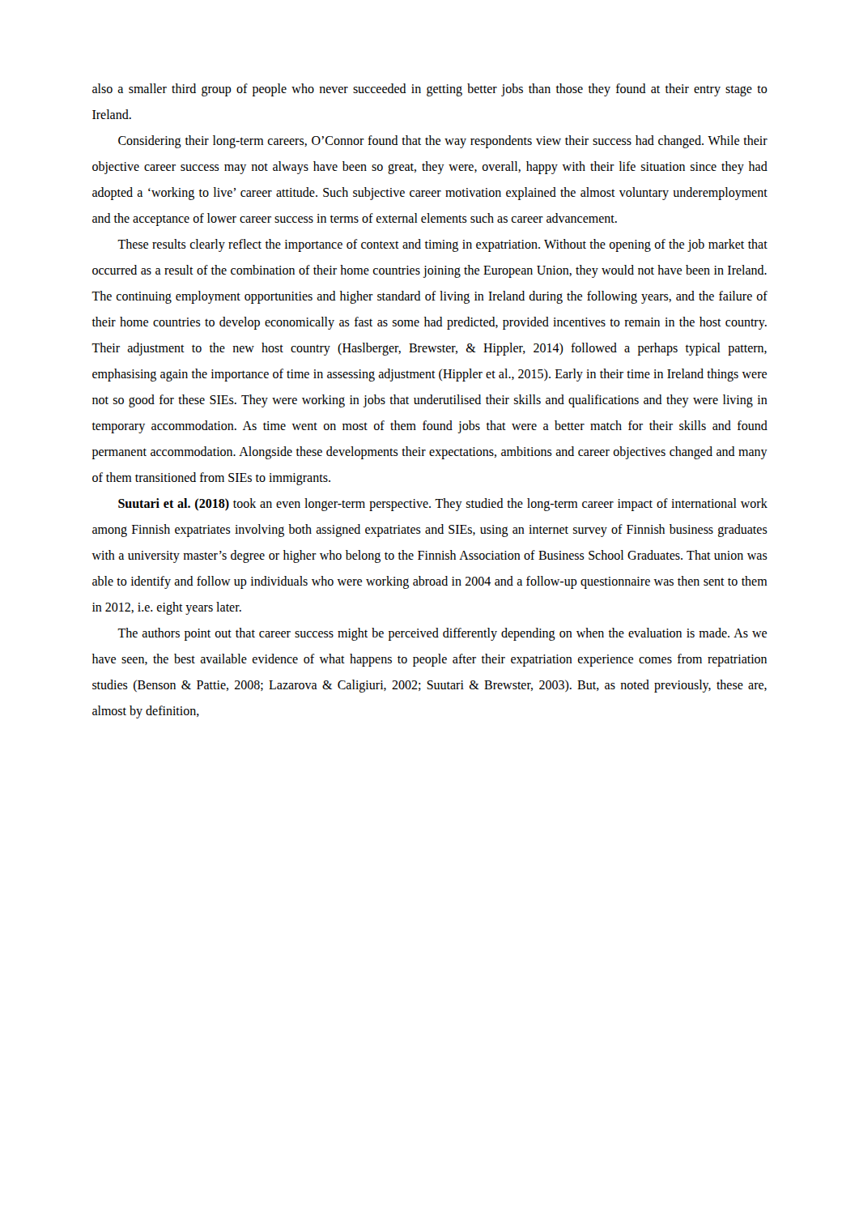also a smaller third group of people who never succeeded in getting better jobs than those they found at their entry stage to Ireland.
Considering their long-term careers, O’Connor found that the way respondents view their success had changed. While their objective career success may not always have been so great, they were, overall, happy with their life situation since they had adopted a ‘working to live’ career attitude. Such subjective career motivation explained the almost voluntary underemployment and the acceptance of lower career success in terms of external elements such as career advancement.
These results clearly reflect the importance of context and timing in expatriation. Without the opening of the job market that occurred as a result of the combination of their home countries joining the European Union, they would not have been in Ireland. The continuing employment opportunities and higher standard of living in Ireland during the following years, and the failure of their home countries to develop economically as fast as some had predicted, provided incentives to remain in the host country. Their adjustment to the new host country (Haslberger, Brewster, & Hippler, 2014) followed a perhaps typical pattern, emphasising again the importance of time in assessing adjustment (Hippler et al., 2015). Early in their time in Ireland things were not so good for these SIEs. They were working in jobs that underutilised their skills and qualifications and they were living in temporary accommodation. As time went on most of them found jobs that were a better match for their skills and found permanent accommodation. Alongside these developments their expectations, ambitions and career objectives changed and many of them transitioned from SIEs to immigrants.
Suutari et al. (2018) took an even longer-term perspective. They studied the long-term career impact of international work among Finnish expatriates involving both assigned expatriates and SIEs, using an internet survey of Finnish business graduates with a university master’s degree or higher who belong to the Finnish Association of Business School Graduates. That union was able to identify and follow up individuals who were working abroad in 2004 and a follow-up questionnaire was then sent to them in 2012, i.e. eight years later.
The authors point out that career success might be perceived differently depending on when the evaluation is made. As we have seen, the best available evidence of what happens to people after their expatriation experience comes from repatriation studies (Benson & Pattie, 2008; Lazarova & Caligiuri, 2002; Suutari & Brewster, 2003). But, as noted previously, these are, almost by definition,